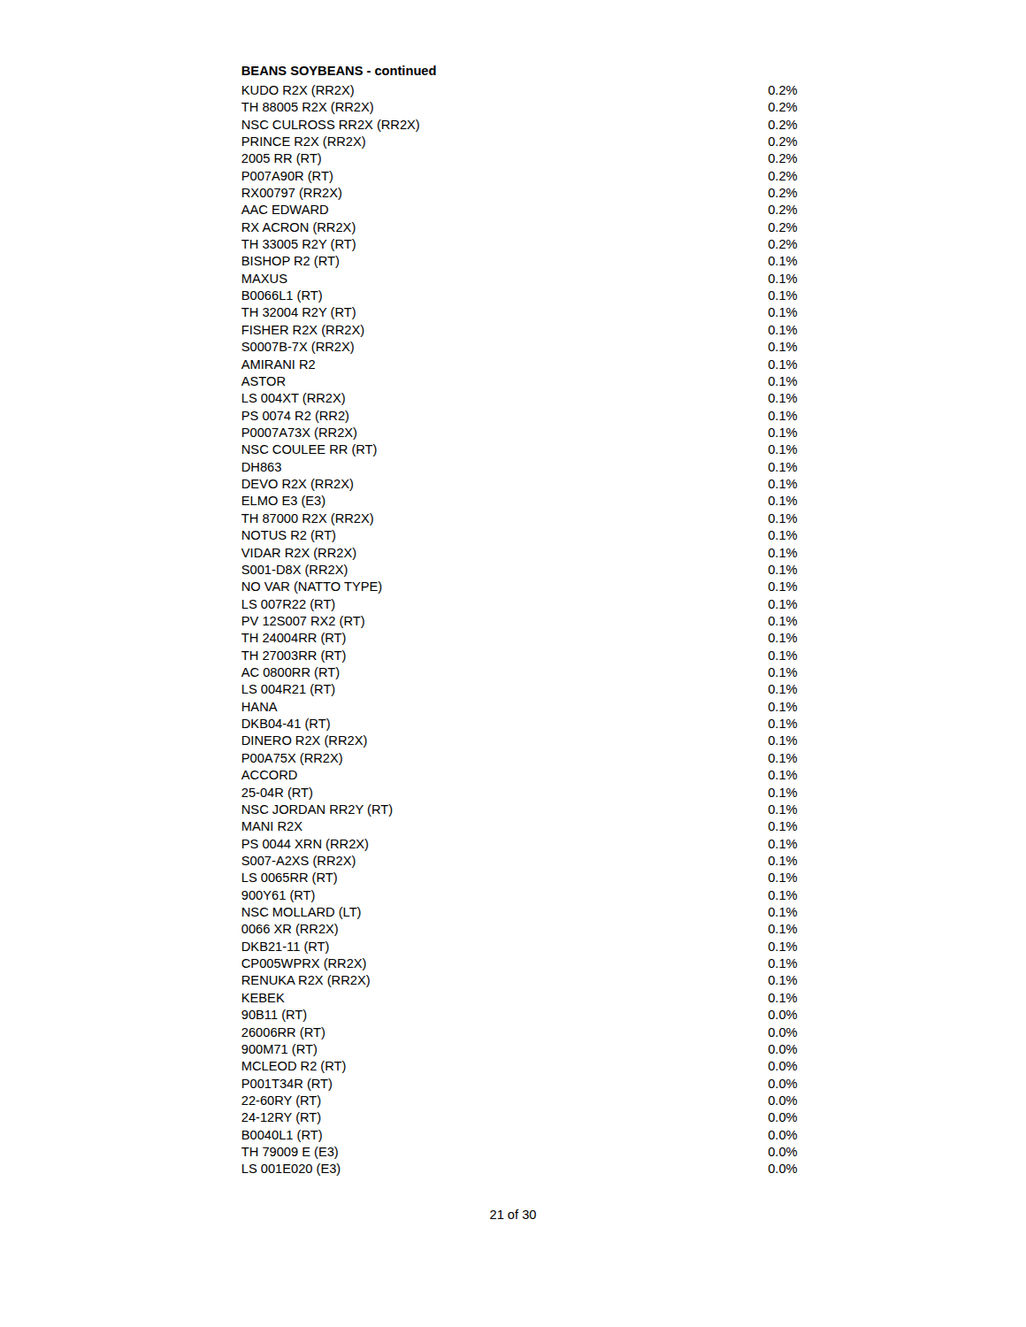BEANS SOYBEANS - continued
| KUDO R2X (RR2X) | 0.2% |
| TH 88005 R2X (RR2X) | 0.2% |
| NSC CULROSS RR2X (RR2X) | 0.2% |
| PRINCE R2X (RR2X) | 0.2% |
| 2005 RR (RT) | 0.2% |
| P007A90R (RT) | 0.2% |
| RX00797 (RR2X) | 0.2% |
| AAC EDWARD | 0.2% |
| RX ACRON (RR2X) | 0.2% |
| TH 33005 R2Y (RT) | 0.2% |
| BISHOP R2 (RT) | 0.1% |
| MAXUS | 0.1% |
| B0066L1 (RT) | 0.1% |
| TH 32004 R2Y (RT) | 0.1% |
| FISHER R2X (RR2X) | 0.1% |
| S0007B-7X (RR2X) | 0.1% |
| AMIRANI R2 | 0.1% |
| ASTOR | 0.1% |
| LS 004XT (RR2X) | 0.1% |
| PS 0074 R2 (RR2) | 0.1% |
| P0007A73X (RR2X) | 0.1% |
| NSC COULEE RR (RT) | 0.1% |
| DH863 | 0.1% |
| DEVO R2X (RR2X) | 0.1% |
| ELMO E3 (E3) | 0.1% |
| TH 87000 R2X (RR2X) | 0.1% |
| NOTUS R2 (RT) | 0.1% |
| VIDAR R2X (RR2X) | 0.1% |
| S001-D8X (RR2X) | 0.1% |
| NO VAR (NATTO TYPE) | 0.1% |
| LS 007R22 (RT) | 0.1% |
| PV 12S007 RX2 (RT) | 0.1% |
| TH 24004RR (RT) | 0.1% |
| TH 27003RR (RT) | 0.1% |
| AC 0800RR (RT) | 0.1% |
| LS 004R21 (RT) | 0.1% |
| HANA | 0.1% |
| DKB04-41 (RT) | 0.1% |
| DINERO R2X (RR2X) | 0.1% |
| P00A75X (RR2X) | 0.1% |
| ACCORD | 0.1% |
| 25-04R (RT) | 0.1% |
| NSC JORDAN RR2Y (RT) | 0.1% |
| MANI R2X | 0.1% |
| PS 0044 XRN (RR2X) | 0.1% |
| S007-A2XS (RR2X) | 0.1% |
| LS 0065RR (RT) | 0.1% |
| 900Y61 (RT) | 0.1% |
| NSC MOLLARD (LT) | 0.1% |
| 0066 XR (RR2X) | 0.1% |
| DKB21-11 (RT) | 0.1% |
| CP005WPRX (RR2X) | 0.1% |
| RENUKA R2X (RR2X) | 0.1% |
| KEBEK | 0.1% |
| 90B11 (RT) | 0.0% |
| 26006RR (RT) | 0.0% |
| 900M71 (RT) | 0.0% |
| MCLEOD R2 (RT) | 0.0% |
| P001T34R (RT) | 0.0% |
| 22-60RY (RT) | 0.0% |
| 24-12RY (RT) | 0.0% |
| B0040L1 (RT) | 0.0% |
| TH 79009 E (E3) | 0.0% |
| LS 001E020 (E3) | 0.0% |
21 of 30